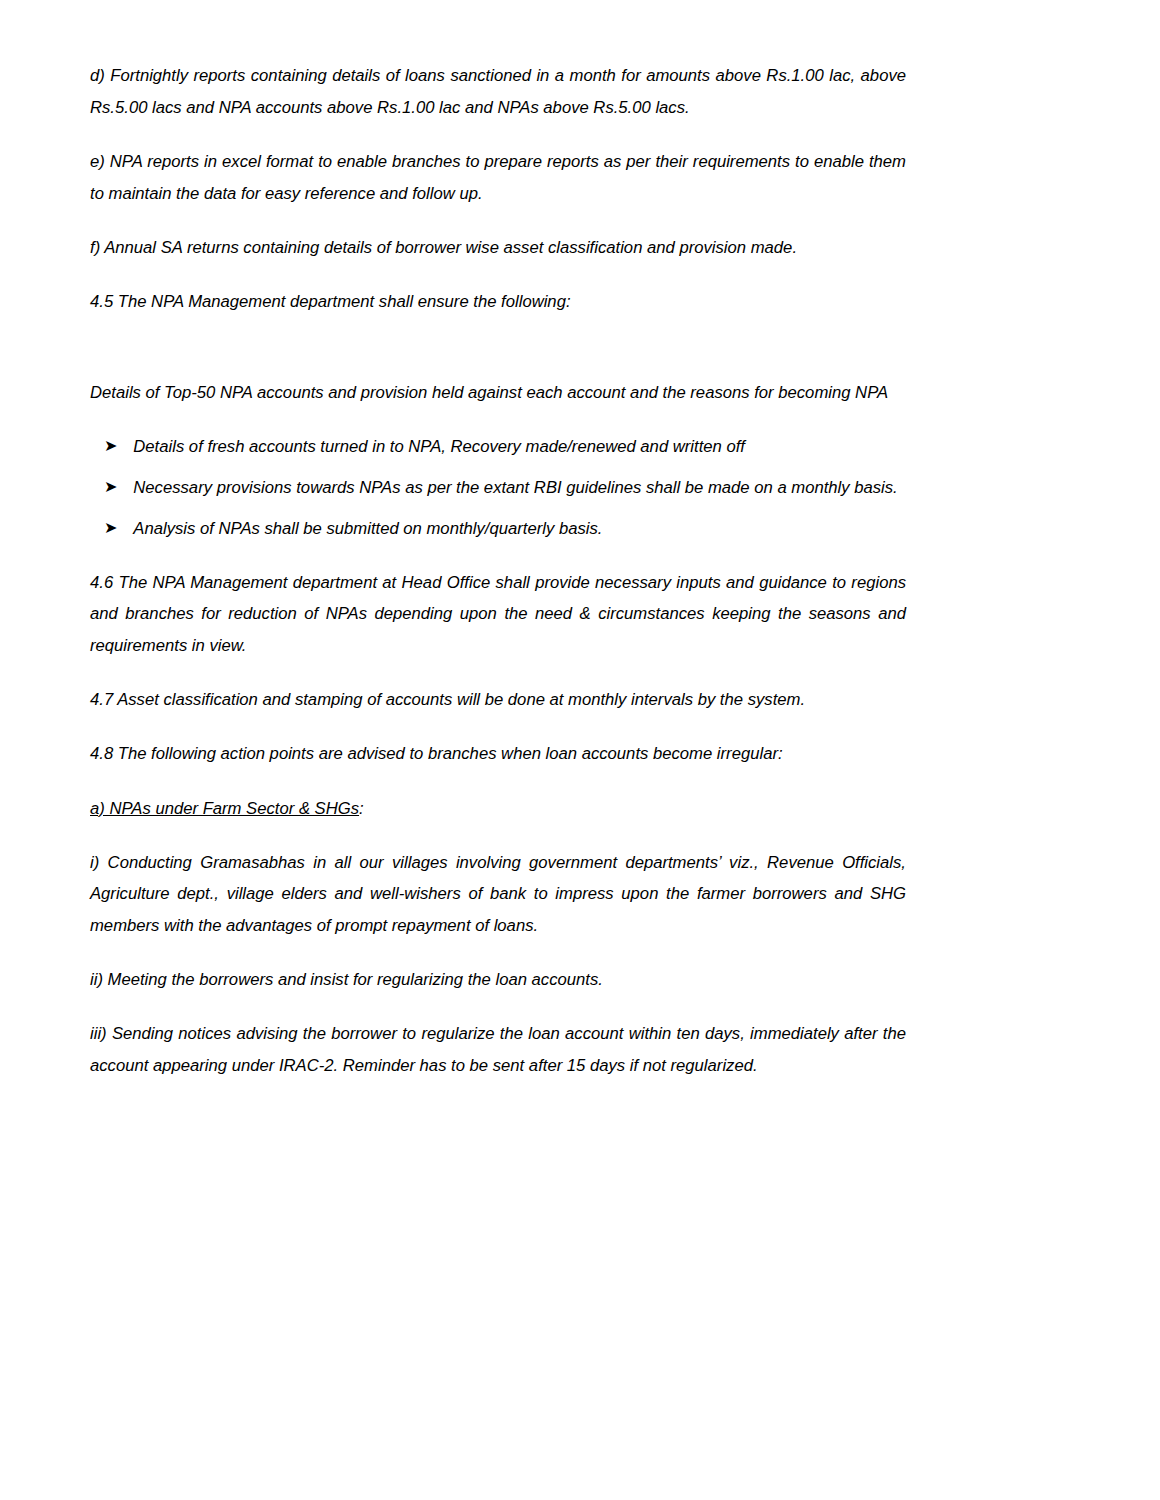d) Fortnightly reports containing details of loans sanctioned in a month for amounts above Rs.1.00 lac, above Rs.5.00 lacs and NPA accounts above Rs.1.00 lac and NPAs above Rs.5.00 lacs.
e) NPA reports in excel format to enable branches to prepare reports as per their requirements to enable them to maintain the data for easy reference and follow up.
f) Annual SA returns containing details of borrower wise asset classification and provision made.
4.5 The NPA Management department shall ensure the following:
Details of Top-50 NPA accounts and provision held against each account and the reasons for becoming NPA
Details of fresh accounts turned in to NPA, Recovery made/renewed and written off
Necessary provisions towards NPAs as per the extant RBI guidelines shall be made on a monthly basis.
Analysis of NPAs shall be submitted on monthly/quarterly basis.
4.6 The NPA Management department at Head Office shall provide necessary inputs and guidance to regions and branches for reduction of NPAs depending upon the need & circumstances keeping the seasons and requirements in view.
4.7 Asset classification and stamping of accounts will be done at monthly intervals by the system.
4.8 The following action points are advised to branches when loan accounts become irregular:
a) NPAs under Farm Sector & SHGs:
i) Conducting Gramasabhas in all our villages involving government departments’ viz., Revenue Officials, Agriculture dept., village elders and well-wishers of bank to impress upon the farmer borrowers and SHG members with the advantages of prompt repayment of loans.
ii) Meeting the borrowers and insist for regularizing the loan accounts.
iii) Sending notices advising the borrower to regularize the loan account within ten days, immediately after the account appearing under IRAC-2. Reminder has to be sent after 15 days if not regularized.